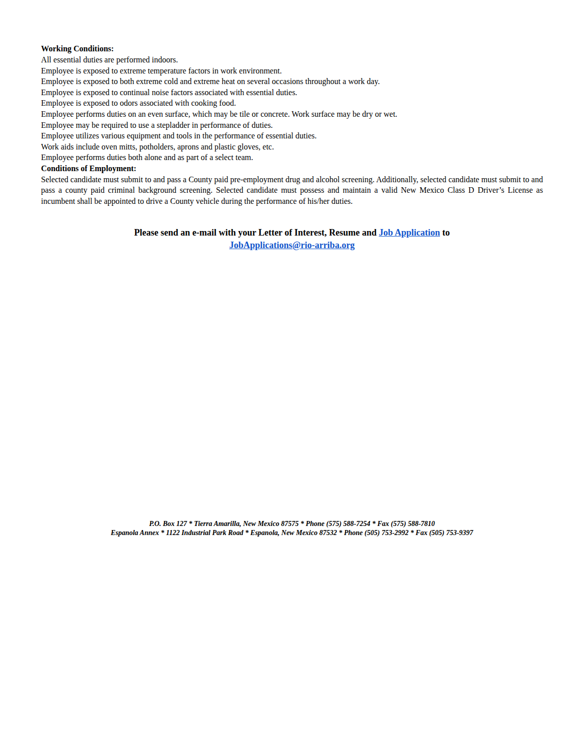Working Conditions:
All essential duties are performed indoors.
Employee is exposed to extreme temperature factors in work environment.
Employee is exposed to both extreme cold and extreme heat on several occasions throughout a work day.
Employee is exposed to continual noise factors associated with essential duties.
Employee is exposed to odors associated with cooking food.
Employee performs duties on an even surface, which may be tile or concrete. Work surface may be dry or wet.
Employee may be required to use a stepladder in performance of duties.
Employee utilizes various equipment and tools in the performance of essential duties.
Work aids include oven mitts, potholders, aprons and plastic gloves, etc.
Employee performs duties both alone and as part of a select team.
Conditions of Employment:
Selected candidate must submit to and pass a County paid pre-employment drug and alcohol screening. Additionally, selected candidate must submit to and pass a county paid criminal background screening. Selected candidate must possess and maintain a valid New Mexico Class D Driver’s License as incumbent shall be appointed to drive a County vehicle during the performance of his/her duties.
Please send an e-mail with your Letter of Interest, Resume and Job Application to
JobApplications@rio-arriba.org
P.O. Box 127 * Tierra Amarilla, New Mexico 87575 * Phone (575) 588-7254 * Fax (575) 588-7810
Espanola Annex * 1122 Industrial Park Road * Espanola, New Mexico 87532 * Phone (505) 753-2992 * Fax (505) 753-9397